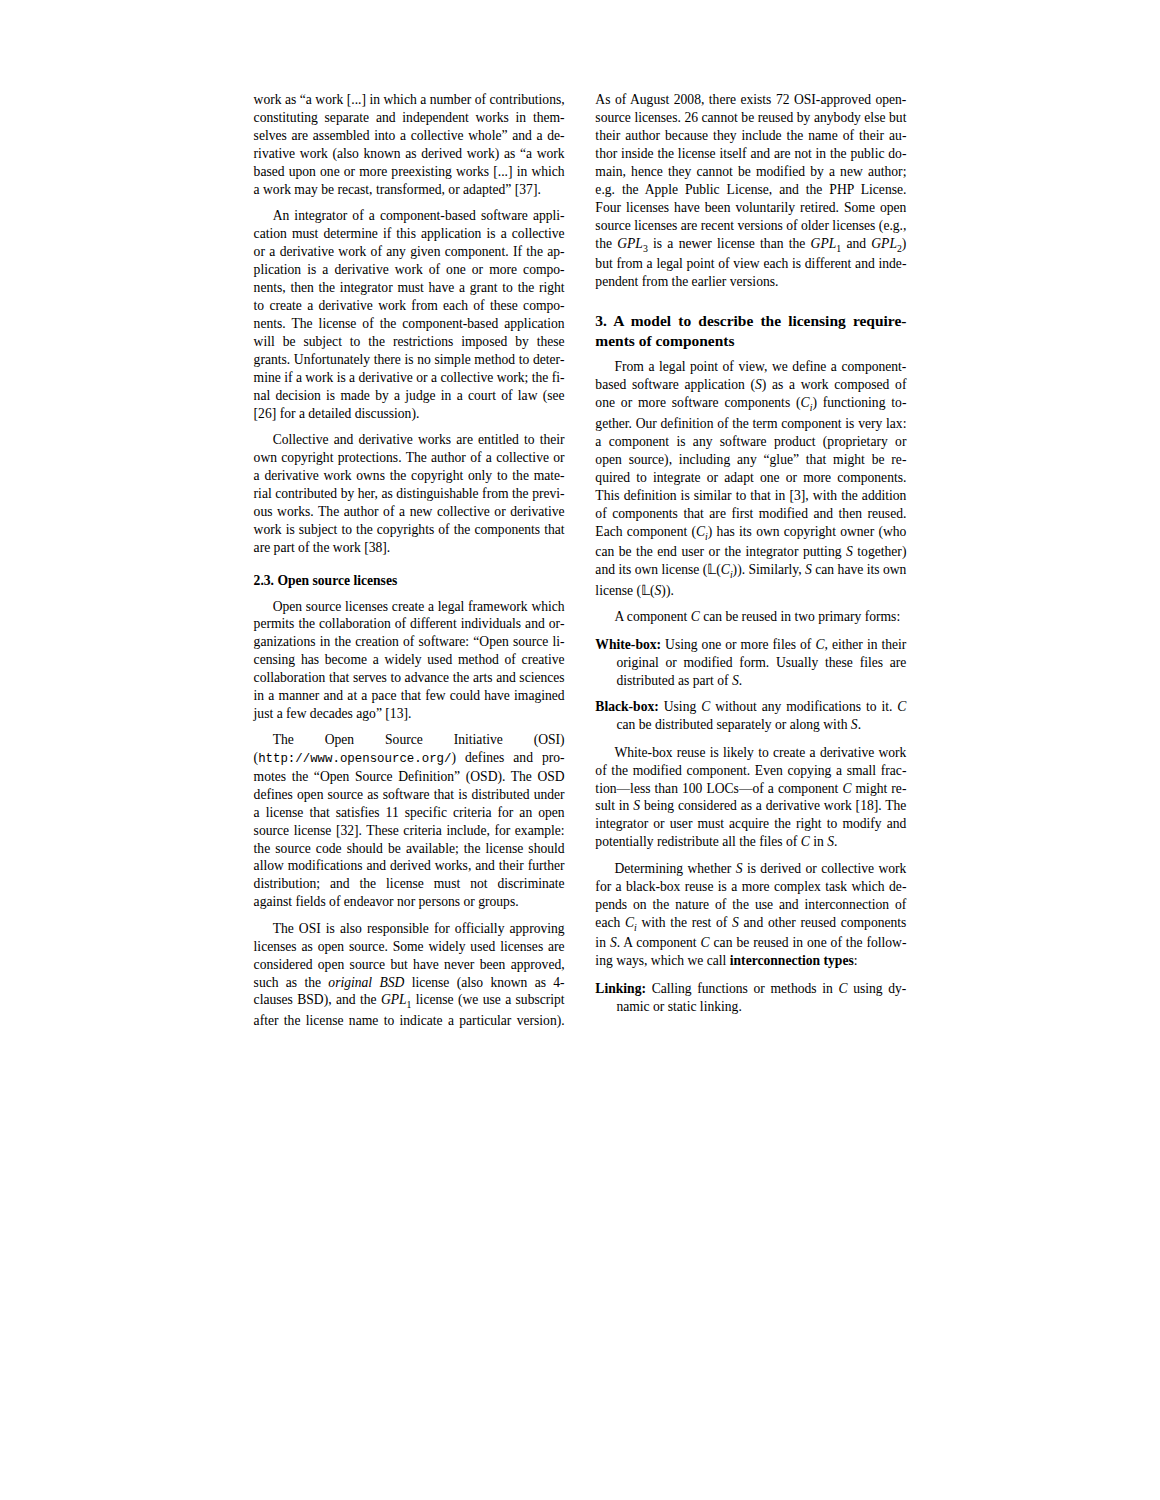work as “a work [...] in which a number of contributions, constituting separate and independent works in themselves are assembled into a collective whole” and a derivative work (also known as derived work) as “a work based upon one or more preexisting works [...] in which a work may be recast, transformed, or adapted” [37].
An integrator of a component-based software application must determine if this application is a collective or a derivative work of any given component. If the application is a derivative work of one or more components, then the integrator must have a grant to the right to create a derivative work from each of these components. The license of the component-based application will be subject to the restrictions imposed by these grants. Unfortunately there is no simple method to determine if a work is a derivative or a collective work; the final decision is made by a judge in a court of law (see [26] for a detailed discussion).
Collective and derivative works are entitled to their own copyright protections. The author of a collective or a derivative work owns the copyright only to the material contributed by her, as distinguishable from the previous works. The author of a new collective or derivative work is subject to the copyrights of the components that are part of the work [38].
2.3. Open source licenses
Open source licenses create a legal framework which permits the collaboration of different individuals and organizations in the creation of software: “Open source licensing has become a widely used method of creative collaboration that serves to advance the arts and sciences in a manner and at a pace that few could have imagined just a few decades ago” [13].
The Open Source Initiative (OSI) (http://www.opensource.org/) defines and promotes the “Open Source Definition” (OSD). The OSD defines open source as software that is distributed under a license that satisfies 11 specific criteria for an open source license [32]. These criteria include, for example: the source code should be available; the license should allow modifications and derived works, and their further distribution; and the license must not discriminate against fields of endeavor nor persons or groups.
The OSI is also responsible for officially approving licenses as open source. Some widely used licenses are considered open source but have never been approved, such as the original BSD license (also known as 4-clauses BSD), and the GPL 1 license (we use a subscript after the license name to indicate a particular version). As of August 2008, there exists 72 OSI-approved open-source licenses. 26 cannot be reused by anybody else but their author because they include the name of their author inside the license itself and are not in the public domain, hence they cannot be modified by a new author; e.g. the Apple Public License, and the PHP License. Four licenses have been voluntarily retired. Some open source licenses are recent versions of older licenses (e.g., the GPL 3 is a newer license than the GPL 1 and GPL 2) but from a legal point of view each is different and independent from the earlier versions.
3. A model to describe the licensing requirements of components
From a legal point of view, we define a component-based software application (S) as a work composed of one or more software components (Ci) functioning together. Our definition of the term component is very lax: a component is any software product (proprietary or open source), including any “glue” that might be required to integrate or adapt one or more components. This definition is similar to that in [3], with the addition of components that are first modified and then reused. Each component (Ci) has its own copyright owner (who can be the end user or the integrator putting S together) and its own license (𝕃(Ci)). Similarly, S can have its own license (𝕃(S)).
A component C can be reused in two primary forms:
White-box: Using one or more files of C, either in their original or modified form. Usually these files are distributed as part of S.
Black-box: Using C without any modifications to it. C can be distributed separately or along with S.
White-box reuse is likely to create a derivative work of the modified component. Even copying a small fraction—less than 100 LOCs—of a component C might result in S being considered as a derivative work [18]. The integrator or user must acquire the right to modify and potentially redistribute all the files of C in S.
Determining whether S is derived or collective work for a black-box reuse is a more complex task which depends on the nature of the use and interconnection of each Ci with the rest of S and other reused components in S. A component C can be reused in one of the following ways, which we call interconnection types:
Linking: Calling functions or methods in C using dynamic or static linking.